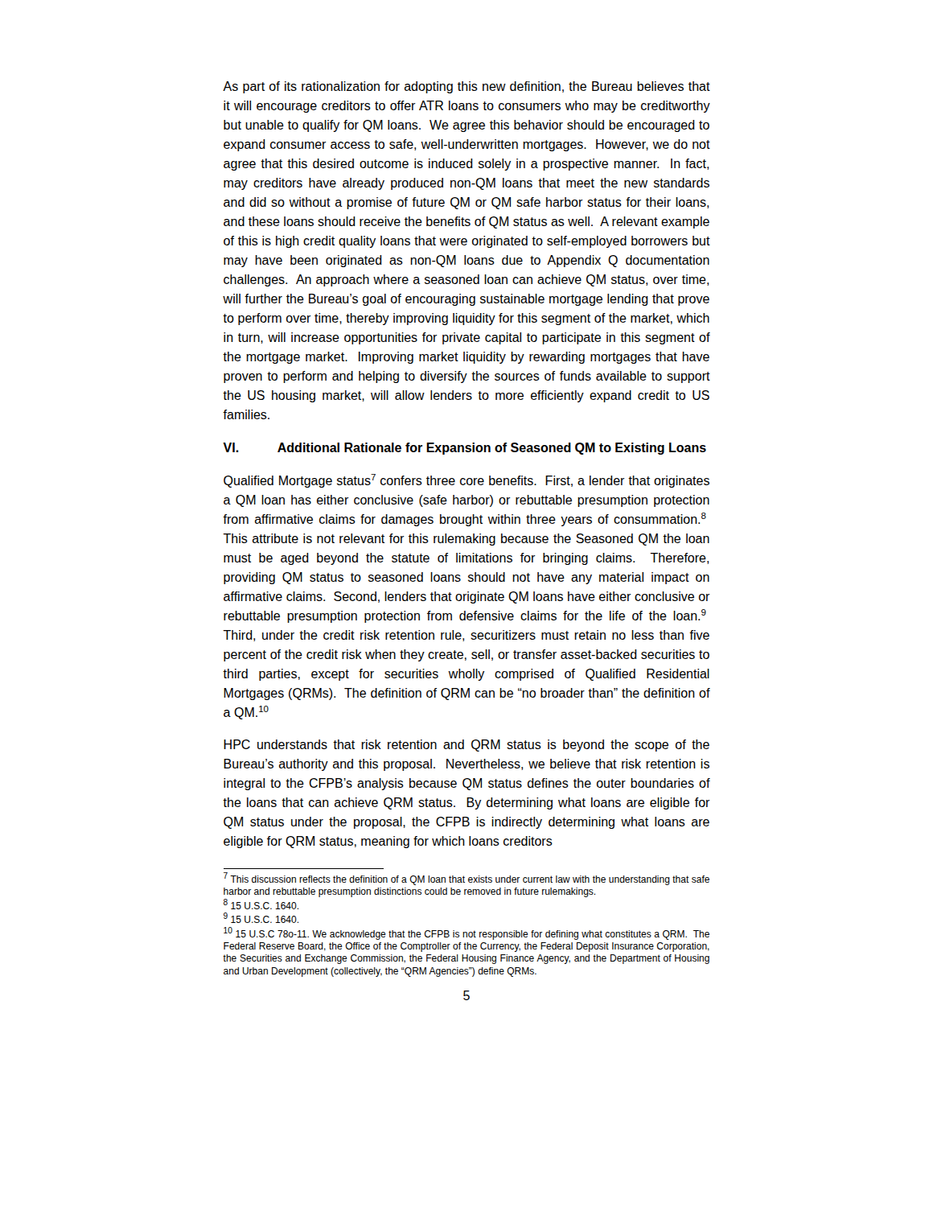As part of its rationalization for adopting this new definition, the Bureau believes that it will encourage creditors to offer ATR loans to consumers who may be creditworthy but unable to qualify for QM loans. We agree this behavior should be encouraged to expand consumer access to safe, well-underwritten mortgages. However, we do not agree that this desired outcome is induced solely in a prospective manner. In fact, may creditors have already produced non-QM loans that meet the new standards and did so without a promise of future QM or QM safe harbor status for their loans, and these loans should receive the benefits of QM status as well. A relevant example of this is high credit quality loans that were originated to self-employed borrowers but may have been originated as non-QM loans due to Appendix Q documentation challenges. An approach where a seasoned loan can achieve QM status, over time, will further the Bureau’s goal of encouraging sustainable mortgage lending that prove to perform over time, thereby improving liquidity for this segment of the market, which in turn, will increase opportunities for private capital to participate in this segment of the mortgage market. Improving market liquidity by rewarding mortgages that have proven to perform and helping to diversify the sources of funds available to support the US housing market, will allow lenders to more efficiently expand credit to US families.
VI. Additional Rationale for Expansion of Seasoned QM to Existing Loans
Qualified Mortgage status7 confers three core benefits. First, a lender that originates a QM loan has either conclusive (safe harbor) or rebuttable presumption protection from affirmative claims for damages brought within three years of consummation.8 This attribute is not relevant for this rulemaking because the Seasoned QM the loan must be aged beyond the statute of limitations for bringing claims. Therefore, providing QM status to seasoned loans should not have any material impact on affirmative claims. Second, lenders that originate QM loans have either conclusive or rebuttable presumption protection from defensive claims for the life of the loan.9 Third, under the credit risk retention rule, securitizers must retain no less than five percent of the credit risk when they create, sell, or transfer asset-backed securities to third parties, except for securities wholly comprised of Qualified Residential Mortgages (QRMs). The definition of QRM can be “no broader than” the definition of a QM.10
HPC understands that risk retention and QRM status is beyond the scope of the Bureau’s authority and this proposal. Nevertheless, we believe that risk retention is integral to the CFPB’s analysis because QM status defines the outer boundaries of the loans that can achieve QRM status. By determining what loans are eligible for QM status under the proposal, the CFPB is indirectly determining what loans are eligible for QRM status, meaning for which loans creditors
7 This discussion reflects the definition of a QM loan that exists under current law with the understanding that safe harbor and rebuttable presumption distinctions could be removed in future rulemakings.
8 15 U.S.C. 1640.
9 15 U.S.C. 1640.
10 15 U.S.C 78o-11. We acknowledge that the CFPB is not responsible for defining what constitutes a QRM. The Federal Reserve Board, the Office of the Comptroller of the Currency, the Federal Deposit Insurance Corporation, the Securities and Exchange Commission, the Federal Housing Finance Agency, and the Department of Housing and Urban Development (collectively, the “QRM Agencies”) define QRMs.
5